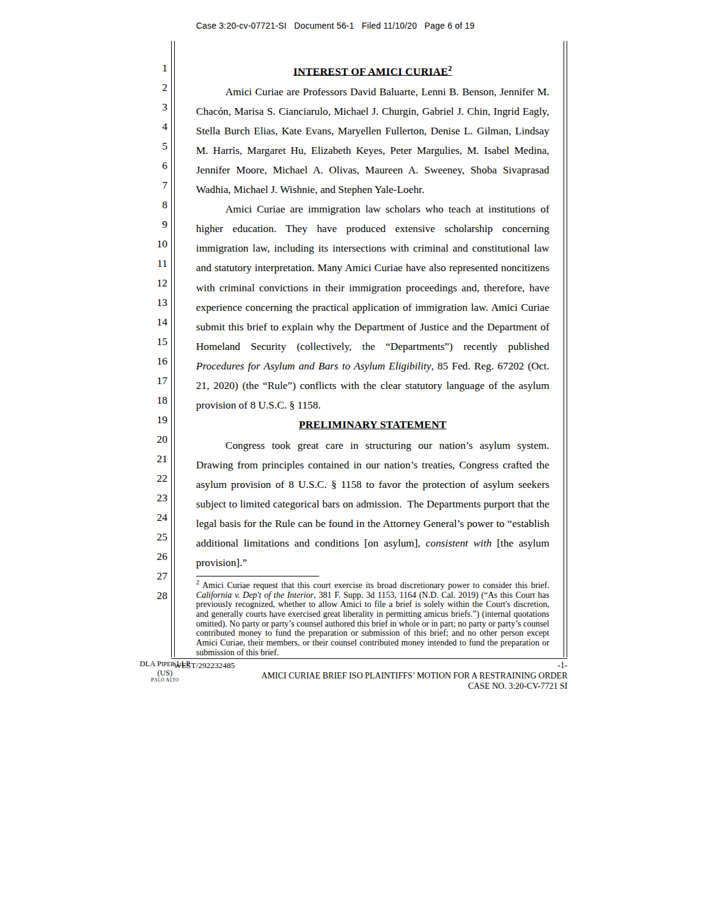Case 3:20-cv-07721-SI Document 56-1 Filed 11/10/20 Page 6 of 19
1
2
3
4
5
6
7
8
9
10
11
12
13
14
15
16
17
18
19
20
21
22
23
24
25
26
27
28
INTEREST OF AMICI CURIAE2
Amici Curiae are Professors David Baluarte, Lenni B. Benson, Jennifer M. Chacón, Marisa S. Cianciarulo, Michael J. Churgin, Gabriel J. Chin, Ingrid Eagly, Stella Burch Elias, Kate Evans, Maryellen Fullerton, Denise L. Gilman, Lindsay M. Harris, Margaret Hu, Elizabeth Keyes, Peter Margulies, M. Isabel Medina, Jennifer Moore, Michael A. Olivas, Maureen A. Sweeney, Shoba Sivaprasad Wadhia, Michael J. Wishnie, and Stephen Yale-Loehr.
Amici Curiae are immigration law scholars who teach at institutions of higher education. They have produced extensive scholarship concerning immigration law, including its intersections with criminal and constitutional law and statutory interpretation. Many Amici Curiae have also represented noncitizens with criminal convictions in their immigration proceedings and, therefore, have experience concerning the practical application of immigration law. Amici Curiae submit this brief to explain why the Department of Justice and the Department of Homeland Security (collectively, the “Departments”) recently published Procedures for Asylum and Bars to Asylum Eligibility, 85 Fed. Reg. 67202 (Oct. 21, 2020) (the “Rule”) conflicts with the clear statutory language of the asylum provision of 8 U.S.C. § 1158.
PRELIMINARY STATEMENT
Congress took great care in structuring our nation’s asylum system. Drawing from principles contained in our nation’s treaties, Congress crafted the asylum provision of 8 U.S.C. § 1158 to favor the protection of asylum seekers subject to limited categorical bars on admission. The Departments purport that the legal basis for the Rule can be found in the Attorney General’s power to “establish additional limitations and conditions [on asylum], consistent with [the asylum provision].”
2 Amici Curiae request that this court exercise its broad discretionary power to consider this brief. California v. Dep't of the Interior, 381 F. Supp. 3d 1153, 1164 (N.D. Cal. 2019) (“As this Court has previously recognized, whether to allow Amici to file a brief is solely within the Court's discretion, and generally courts have exercised great liberality in permitting amicus briefs.”) (internal quotations omitted). No party or party’s counsel authored this brief in whole or in part; no party or party’s counsel contributed money to fund the preparation or submission of this brief; and no other person except Amici Curiae, their members, or their counsel contributed money intended to fund the preparation or submission of this brief.
DLA PIPER LLP (US) PALO ALTO
WEST/292232485
-1- AMICI CURIAE BRIEF ISO PLAINTIFFS’ MOTION FOR A RESTRAINING ORDER CASE NO. 3:20-CV-7721 SI